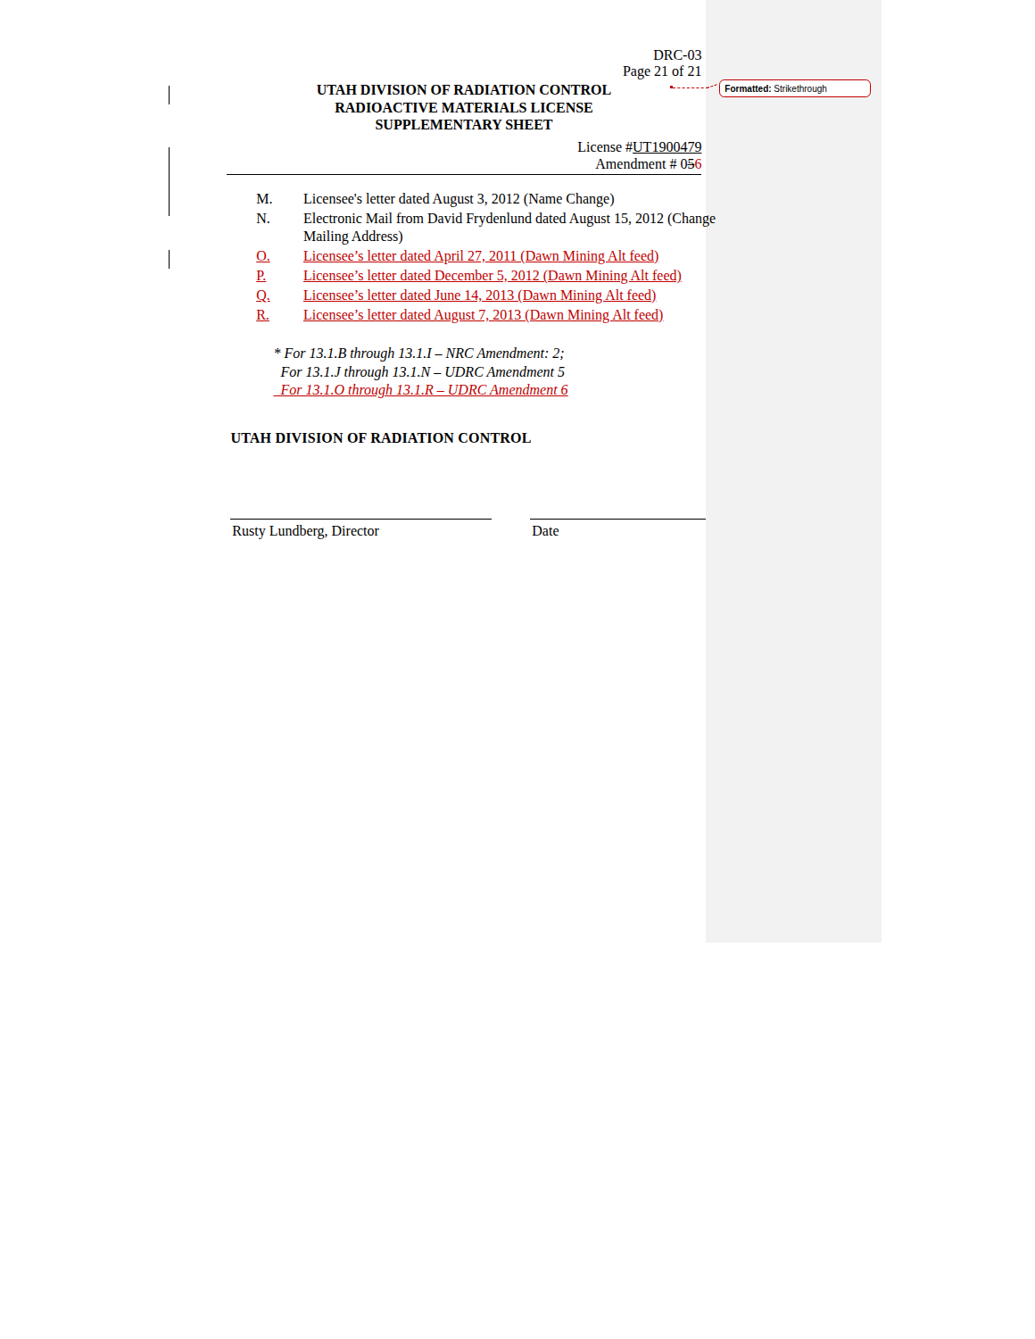Formatted: Strikethrough
DRC-03
Page 21 of 21
UTAH DIVISION OF RADIATION CONTROL
RADIOACTIVE MATERIALS LICENSE
SUPPLEMENTARY SHEET
License #UT1900479
Amendment # 056
| M. | Licensee's letter dated August 3, 2012 (Name Change) |
| N. | Electronic Mail from David Frydenlund dated August 15, 2012 (Change Mailing Address) |
| O. | Licensee’s letter dated April 27, 2011 (Dawn Mining Alt feed) |
| P. | Licensee’s letter dated December 5, 2012 (Dawn Mining Alt feed) |
| Q. | Licensee’s letter dated June 14, 2013 (Dawn Mining Alt feed) |
| R. | Licensee’s letter dated August 7, 2013 (Dawn Mining Alt feed) |
* For 13.1.B through 13.1.I – NRC Amendment: 2; For 13.1.J through 13.1.N – UDRC Amendment 5 For 13.1.O through 13.1.R – UDRC Amendment 6
UTAH DIVISION OF RADIATION CONTROL
| Rusty Lundberg, Director | | Date |